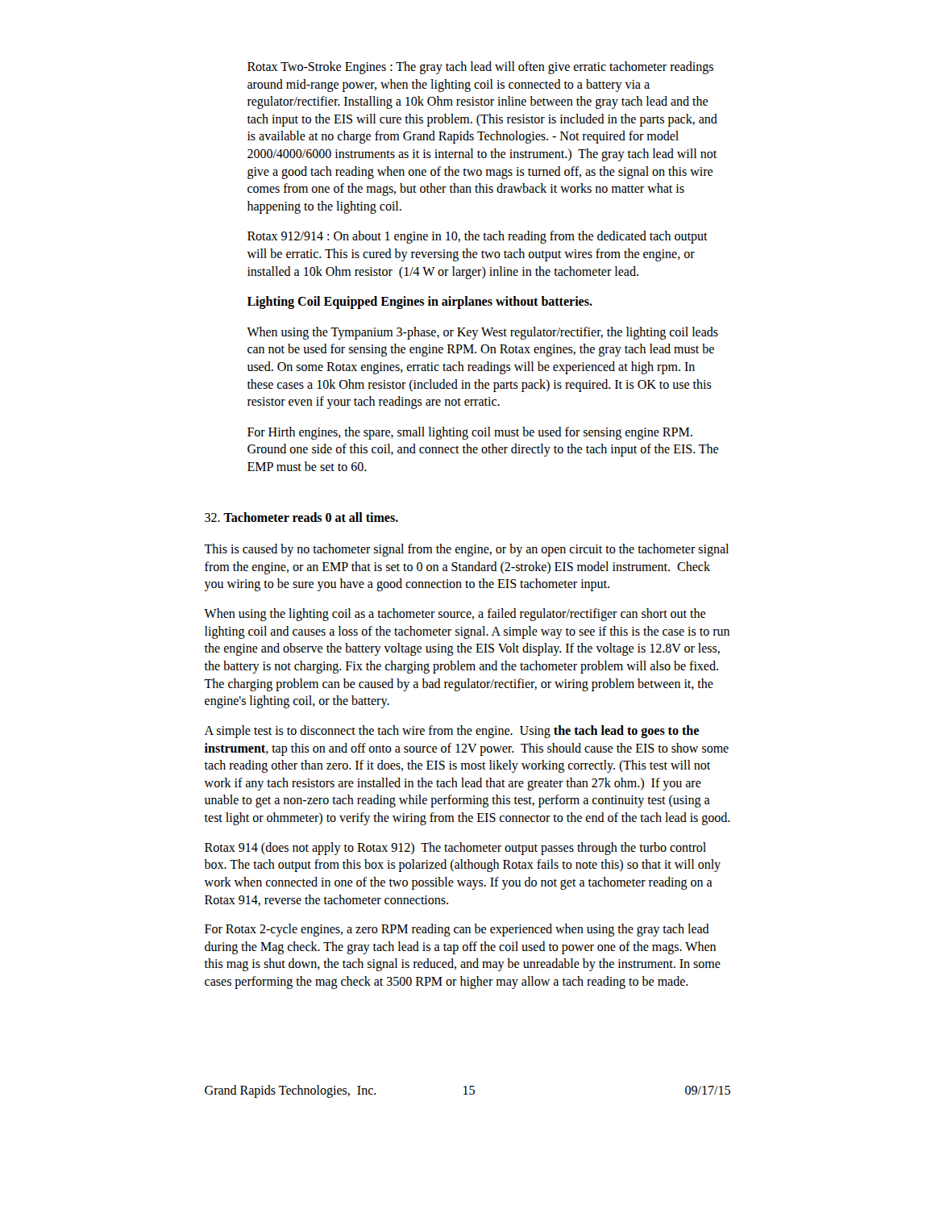Rotax Two-Stroke Engines : The gray tach lead will often give erratic tachometer readings around mid-range power, when the lighting coil is connected to a battery via a regulator/rectifier. Installing a 10k Ohm resistor inline between the gray tach lead and the tach input to the EIS will cure this problem. (This resistor is included in the parts pack, and is available at no charge from Grand Rapids Technologies. - Not required for model 2000/4000/6000 instruments as it is internal to the instrument.) The gray tach lead will not give a good tach reading when one of the two mags is turned off, as the signal on this wire comes from one of the mags, but other than this drawback it works no matter what is happening to the lighting coil.
Rotax 912/914 : On about 1 engine in 10, the tach reading from the dedicated tach output will be erratic. This is cured by reversing the two tach output wires from the engine, or installed a 10k Ohm resistor (1/4 W or larger) inline in the tachometer lead.
Lighting Coil Equipped Engines in airplanes without batteries.
When using the Tympanium 3-phase, or Key West regulator/rectifier, the lighting coil leads can not be used for sensing the engine RPM. On Rotax engines, the gray tach lead must be used. On some Rotax engines, erratic tach readings will be experienced at high rpm. In these cases a 10k Ohm resistor (included in the parts pack) is required. It is OK to use this resistor even if your tach readings are not erratic.
For Hirth engines, the spare, small lighting coil must be used for sensing engine RPM. Ground one side of this coil, and connect the other directly to the tach input of the EIS. The EMP must be set to 60.
32. Tachometer reads 0 at all times.
This is caused by no tachometer signal from the engine, or by an open circuit to the tachometer signal from the engine, or an EMP that is set to 0 on a Standard (2-stroke) EIS model instrument. Check you wiring to be sure you have a good connection to the EIS tachometer input.
When using the lighting coil as a tachometer source, a failed regulator/rectifiger can short out the lighting coil and causes a loss of the tachometer signal. A simple way to see if this is the case is to run the engine and observe the battery voltage using the EIS Volt display. If the voltage is 12.8V or less, the battery is not charging. Fix the charging problem and the tachometer problem will also be fixed. The charging problem can be caused by a bad regulator/rectifier, or wiring problem between it, the engine's lighting coil, or the battery.
A simple test is to disconnect the tach wire from the engine. Using the tach lead to goes to the instrument, tap this on and off onto a source of 12V power. This should cause the EIS to show some tach reading other than zero. If it does, the EIS is most likely working correctly. (This test will not work if any tach resistors are installed in the tach lead that are greater than 27k ohm.) If you are unable to get a non-zero tach reading while performing this test, perform a continuity test (using a test light or ohmmeter) to verify the wiring from the EIS connector to the end of the tach lead is good.
Rotax 914 (does not apply to Rotax 912) The tachometer output passes through the turbo control box. The tach output from this box is polarized (although Rotax fails to note this) so that it will only work when connected in one of the two possible ways. If you do not get a tachometer reading on a Rotax 914, reverse the tachometer connections.
For Rotax 2-cycle engines, a zero RPM reading can be experienced when using the gray tach lead during the Mag check. The gray tach lead is a tap off the coil used to power one of the mags. When this mag is shut down, the tach signal is reduced, and may be unreadable by the instrument. In some cases performing the mag check at 3500 RPM or higher may allow a tach reading to be made.
Grand Rapids Technologies, Inc.
15
09/17/15